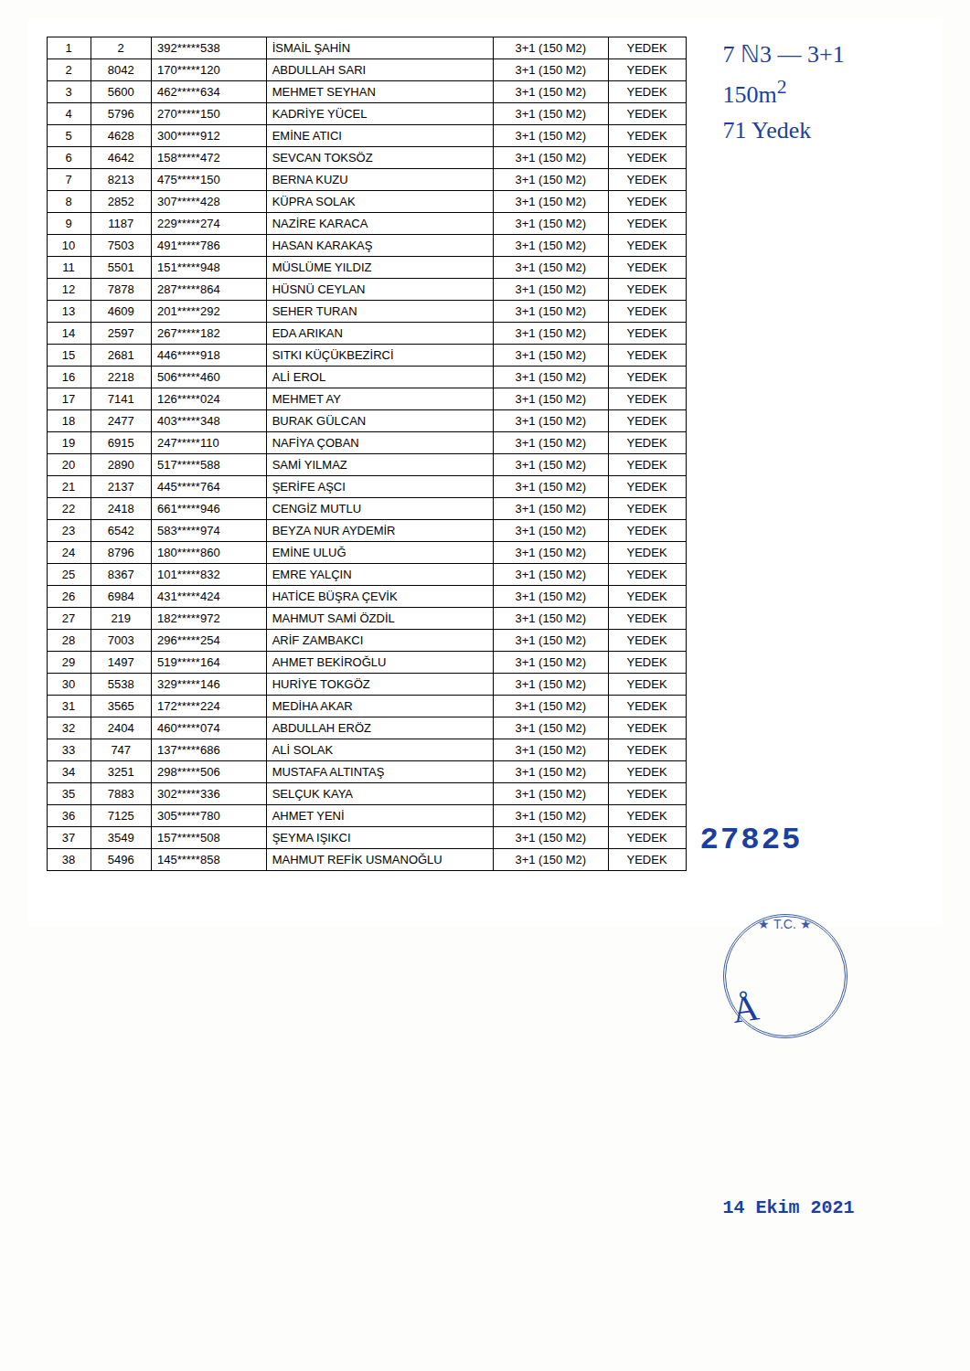| 1 | 2 | 392*****538 | İSMAİL ŞAHİN | 3+1 (150 M2) | YEDEK |
| 2 | 8042 | 170*****120 | ABDULLAH SARI | 3+1 (150 M2) | YEDEK |
| 3 | 5600 | 462*****634 | MEHMET SEYHAN | 3+1 (150 M2) | YEDEK |
| 4 | 5796 | 270*****150 | KADRİYE YÜCEL | 3+1 (150 M2) | YEDEK |
| 5 | 4628 | 300*****912 | EMİNE ATICI | 3+1 (150 M2) | YEDEK |
| 6 | 4642 | 158*****472 | SEVCAN TOKSÖZ | 3+1 (150 M2) | YEDEK |
| 7 | 8213 | 475*****150 | BERNA KUZU | 3+1 (150 M2) | YEDEK |
| 8 | 2852 | 307*****428 | KÜPRA SOLAK | 3+1 (150 M2) | YEDEK |
| 9 | 1187 | 229*****274 | NAZİRE KARACA | 3+1 (150 M2) | YEDEK |
| 10 | 7503 | 491*****786 | HASAN KARAKAŞ | 3+1 (150 M2) | YEDEK |
| 11 | 5501 | 151*****948 | MÜSLÜME YILDIZ | 3+1 (150 M2) | YEDEK |
| 12 | 7878 | 287*****864 | HÜSNÜ CEYLAN | 3+1 (150 M2) | YEDEK |
| 13 | 4609 | 201*****292 | SEHER TURAN | 3+1 (150 M2) | YEDEK |
| 14 | 2597 | 267*****182 | EDA ARIKAN | 3+1 (150 M2) | YEDEK |
| 15 | 2681 | 446*****918 | SITKI KÜÇÜKBEZİRCİ | 3+1 (150 M2) | YEDEK |
| 16 | 2218 | 506*****460 | ALİ EROL | 3+1 (150 M2) | YEDEK |
| 17 | 7141 | 126*****024 | MEHMET AY | 3+1 (150 M2) | YEDEK |
| 18 | 2477 | 403*****348 | BURAK GÜLCAN | 3+1 (150 M2) | YEDEK |
| 19 | 6915 | 247*****110 | NAFİYA ÇOBAN | 3+1 (150 M2) | YEDEK |
| 20 | 2890 | 517*****588 | SAMİ YILMAZ | 3+1 (150 M2) | YEDEK |
| 21 | 2137 | 445*****764 | ŞERİFE AŞCI | 3+1 (150 M2) | YEDEK |
| 22 | 2418 | 661*****946 | CENGİZ MUTLU | 3+1 (150 M2) | YEDEK |
| 23 | 6542 | 583*****974 | BEYZA NUR AYDEMİR | 3+1 (150 M2) | YEDEK |
| 24 | 8796 | 180*****860 | EMİNE ULUĞ | 3+1 (150 M2) | YEDEK |
| 25 | 8367 | 101*****832 | EMRE YALÇIN | 3+1 (150 M2) | YEDEK |
| 26 | 6984 | 431*****424 | HATİCE BÜŞRA ÇEVİK | 3+1 (150 M2) | YEDEK |
| 27 | 219 | 182*****972 | MAHMUT SAMİ ÖZDİL | 3+1 (150 M2) | YEDEK |
| 28 | 7003 | 296*****254 | ARİF ZAMBAKCI | 3+1 (150 M2) | YEDEK |
| 29 | 1497 | 519*****164 | AHMET BEKİROĞLU | 3+1 (150 M2) | YEDEK |
| 30 | 5538 | 329*****146 | HURİYE TOKGÖZ | 3+1 (150 M2) | YEDEK |
| 31 | 3565 | 172*****224 | MEDİHA AKAR | 3+1 (150 M2) | YEDEK |
| 32 | 2404 | 460*****074 | ABDULLAH ERÖZ | 3+1 (150 M2) | YEDEK |
| 33 | 747 | 137*****686 | ALİ SOLAK | 3+1 (150 M2) | YEDEK |
| 34 | 3251 | 298*****506 | MUSTAFA ALTINTAŞ | 3+1 (150 M2) | YEDEK |
| 35 | 7883 | 302*****336 | SELÇUK KAYA | 3+1 (150 M2) | YEDEK |
| 36 | 7125 | 305*****780 | AHMET YENİ | 3+1 (150 M2) | YEDEK |
| 37 | 3549 | 157*****508 | ŞEYMA IŞIKCI | 3+1 (150 M2) | YEDEK |
| 38 | 5496 | 145*****858 | MAHMUT REFİK USMANOĞLU | 3+1 (150 M2) | YEDEK |
7 ℕ3 — 3+1
150m2
71 Yedek
27825
★ T.C. ★
Å
14 Ekim 2021